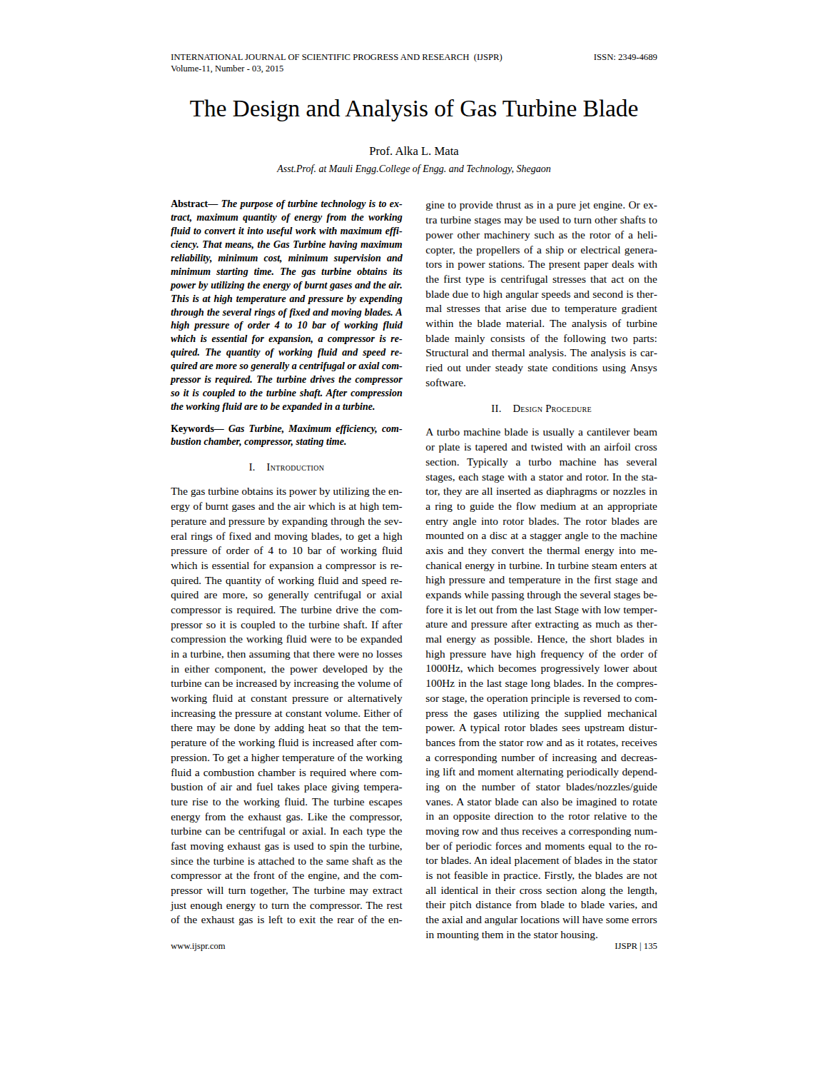INTERNATIONAL JOURNAL OF SCIENTIFIC PROGRESS AND RESEARCH (IJSPR)
Volume-11, Number - 03, 2015
ISSN: 2349-4689
The Design and Analysis of Gas Turbine Blade
Prof. Alka L. Mata
Asst.Prof. at Mauli Engg.College of Engg. and Technology, Shegaon
Abstract— The purpose of turbine technology is to extract, maximum quantity of energy from the working fluid to convert it into useful work with maximum efficiency. That means, the Gas Turbine having maximum reliability, minimum cost, minimum supervision and minimum starting time. The gas turbine obtains its power by utilizing the energy of burnt gases and the air. This is at high temperature and pressure by expending through the several rings of fixed and moving blades. A high pressure of order 4 to 10 bar of working fluid which is essential for expansion, a compressor is required. The quantity of working fluid and speed required are more so generally a centrifugal or axial compressor is required. The turbine drives the compressor so it is coupled to the turbine shaft. After compression the working fluid are to be expanded in a turbine.
Keywords— Gas Turbine, Maximum efficiency, combustion chamber, compressor, stating time.
I. Introduction
The gas turbine obtains its power by utilizing the energy of burnt gases and the air which is at high temperature and pressure by expanding through the several rings of fixed and moving blades, to get a high pressure of order of 4 to 10 bar of working fluid which is essential for expansion a compressor is required. The quantity of working fluid and speed required are more, so generally centrifugal or axial compressor is required. The turbine drive the compressor so it is coupled to the turbine shaft. If after compression the working fluid were to be expanded in a turbine, then assuming that there were no losses in either component, the power developed by the turbine can be increased by increasing the volume of working fluid at constant pressure or alternatively increasing the pressure at constant volume. Either of there may be done by adding heat so that the temperature of the working fluid is increased after compression. To get a higher temperature of the working fluid a combustion chamber is required where combustion of air and fuel takes place giving temperature rise to the working fluid. The turbine escapes energy from the exhaust gas. Like the compressor, turbine can be centrifugal or axial. In each type the fast moving exhaust gas is used to spin the turbine, since the turbine is attached to the same shaft as the compressor at the front of the engine, and the compressor will turn together, The turbine may extract just enough energy to turn the compressor. The rest of the exhaust gas is left to exit the rear of the engine to provide thrust as in a pure jet engine. Or extra turbine stages may be used to turn other shafts to power other machinery such as the rotor of a helicopter, the propellers of a ship or electrical generators in power stations. The present paper deals with the first type is centrifugal stresses that act on the blade due to high angular speeds and second is thermal stresses that arise due to temperature gradient within the blade material. The analysis of turbine blade mainly consists of the following two parts: Structural and thermal analysis. The analysis is carried out under steady state conditions using Ansys software.
II. Design Procedure
A turbo machine blade is usually a cantilever beam or plate is tapered and twisted with an airfoil cross section. Typically a turbo machine has several stages, each stage with a stator and rotor. In the stator, they are all inserted as diaphragms or nozzles in a ring to guide the flow medium at an appropriate entry angle into rotor blades. The rotor blades are mounted on a disc at a stagger angle to the machine axis and they convert the thermal energy into mechanical energy in turbine. In turbine steam enters at high pressure and temperature in the first stage and expands while passing through the several stages before it is let out from the last Stage with low temperature and pressure after extracting as much as thermal energy as possible. Hence, the short blades in high pressure have high frequency of the order of 1000Hz, which becomes progressively lower about 100Hz in the last stage long blades. In the compressor stage, the operation principle is reversed to compress the gases utilizing the supplied mechanical power. A typical rotor blades sees upstream disturbances from the stator row and as it rotates, receives a corresponding number of increasing and decreasing lift and moment alternating periodically depending on the number of stator blades/nozzles/guide vanes. A stator blade can also be imagined to rotate in an opposite direction to the rotor relative to the moving row and thus receives a corresponding number of periodic forces and moments equal to the rotor blades. An ideal placement of blades in the stator is not feasible in practice. Firstly, the blades are not all identical in their cross section along the length, their pitch distance from blade to blade varies, and the axial and angular locations will have some errors in mounting them in the stator housing.
www.ijspr.com IJSPR | 135